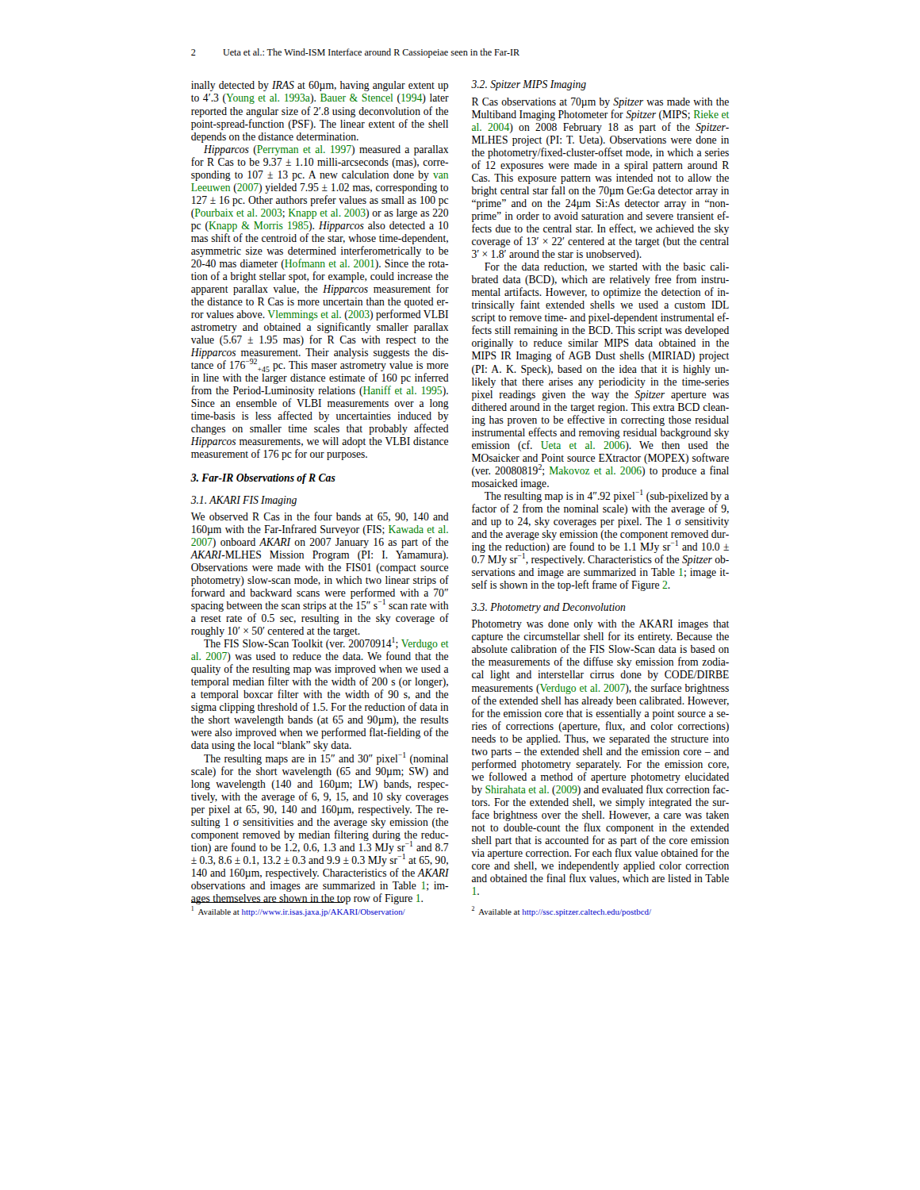2 Ueta et al.: The Wind-ISM Interface around R Cassiopeiae seen in the Far-IR
inally detected by IRAS at 60µm, having angular extent up to 4′.3 (Young et al. 1993a). Bauer & Stencel (1994) later reported the angular size of 2′.8 using deconvolution of the point-spread-function (PSF). The linear extent of the shell depends on the distance determination.
Hipparcos (Perryman et al. 1997) measured a parallax for R Cas to be 9.37 ± 1.10 milli-arcseconds (mas), corresponding to 107 ± 13 pc. A new calculation done by van Leeuwen (2007) yielded 7.95 ± 1.02 mas, corresponding to 127 ± 16 pc. Other authors prefer values as small as 100 pc (Pourbaix et al. 2003; Knapp et al. 2003) or as large as 220 pc (Knapp & Morris 1985). Hipparcos also detected a 10 mas shift of the centroid of the star, whose time-dependent, asymmetric size was determined interferometrically to be 20-40 mas diameter (Hofmann et al. 2001). Since the rotation of a bright stellar spot, for example, could increase the apparent parallax value, the Hipparcos measurement for the distance to R Cas is more uncertain than the quoted error values above. Vlemmings et al. (2003) performed VLBI astrometry and obtained a significantly smaller parallax value (5.67 ± 1.95 mas) for R Cas with respect to the Hipparcos measurement. Their analysis suggests the distance of 176−92+45 pc. This maser astrometry value is more in line with the larger distance estimate of 160 pc inferred from the Period-Luminosity relations (Haniff et al. 1995). Since an ensemble of VLBI measurements over a long time-basis is less affected by uncertainties induced by changes on smaller time scales that probably affected Hipparcos measurements, we will adopt the VLBI distance measurement of 176 pc for our purposes.
3. Far-IR Observations of R Cas
3.1. AKARI FIS Imaging
We observed R Cas in the four bands at 65, 90, 140 and 160µm with the Far-Infrared Surveyor (FIS; Kawada et al. 2007) onboard AKARI on 2007 January 16 as part of the AKARI-MLHES Mission Program (PI: I. Yamamura). Observations were made with the FIS01 (compact source photometry) slow-scan mode, in which two linear strips of forward and backward scans were performed with a 70″ spacing between the scan strips at the 15″ s−1 scan rate with a reset rate of 0.5 sec, resulting in the sky coverage of roughly 10′ × 50′ centered at the target.
The FIS Slow-Scan Toolkit (ver. 200709141; Verdugo et al. 2007) was used to reduce the data. We found that the quality of the resulting map was improved when we used a temporal median filter with the width of 200 s (or longer), a temporal boxcar filter with the width of 90 s, and the sigma clipping threshold of 1.5. For the reduction of data in the short wavelength bands (at 65 and 90µm), the results were also improved when we performed flat-fielding of the data using the local “blank” sky data.
The resulting maps are in 15″ and 30″ pixel−1 (nominal scale) for the short wavelength (65 and 90µm; SW) and long wavelength (140 and 160µm; LW) bands, respectively, with the average of 6, 9, 15, and 10 sky coverages per pixel at 65, 90, 140 and 160µm, respectively. The resulting 1 σ sensitivities and the average sky emission (the component removed by median filtering during the reduction) are found to be 1.2, 0.6, 1.3 and 1.3 MJy sr−1 and 8.7 ± 0.3, 8.6 ± 0.1, 13.2 ± 0.3 and 9.9 ± 0.3 MJy sr−1 at 65, 90, 140 and 160µm, respectively. Characteristics of the AKARI observations and images are summarized in Table 1; images themselves are shown in the top row of Figure 1.
3.2. Spitzer MIPS Imaging
R Cas observations at 70µm by Spitzer was made with the Multiband Imaging Photometer for Spitzer (MIPS; Rieke et al. 2004) on 2008 February 18 as part of the Spitzer-MLHES project (PI: T. Ueta). Observations were done in the photometry/fixed-cluster-offset mode, in which a series of 12 exposures were made in a spiral pattern around R Cas. This exposure pattern was intended not to allow the bright central star fall on the 70µm Ge:Ga detector array in “prime” and on the 24µm Si:As detector array in “non-prime” in order to avoid saturation and severe transient effects due to the central star. In effect, we achieved the sky coverage of 13′ × 22′ centered at the target (but the central 3′ × 1.8′ around the star is unobserved).
For the data reduction, we started with the basic calibrated data (BCD), which are relatively free from instrumental artifacts. However, to optimize the detection of intrinsically faint extended shells we used a custom IDL script to remove time- and pixel-dependent instrumental effects still remaining in the BCD. This script was developed originally to reduce similar MIPS data obtained in the MIPS IR Imaging of AGB Dust shells (MIRIAD) project (PI: A. K. Speck), based on the idea that it is highly unlikely that there arises any periodicity in the time-series pixel readings given the way the Spitzer aperture was dithered around in the target region. This extra BCD cleaning has proven to be effective in correcting those residual instrumental effects and removing residual background sky emission (cf. Ueta et al. 2006). We then used the MOsaicker and Point source EXtractor (MOPEX) software (ver. 200808192; Makovoz et al. 2006) to produce a final mosaicked image.
The resulting map is in 4″.92 pixel−1 (sub-pixelized by a factor of 2 from the nominal scale) with the average of 9, and up to 24, sky coverages per pixel. The 1 σ sensitivity and the average sky emission (the component removed during the reduction) are found to be 1.1 MJy sr−1 and 10.0 ± 0.7 MJy sr−1, respectively. Characteristics of the Spitzer observations and image are summarized in Table 1; image itself is shown in the top-left frame of Figure 2.
3.3. Photometry and Deconvolution
Photometry was done only with the AKARI images that capture the circumstellar shell for its entirety. Because the absolute calibration of the FIS Slow-Scan data is based on the measurements of the diffuse sky emission from zodiacal light and interstellar cirrus done by CODE/DIRBE measurements (Verdugo et al. 2007), the surface brightness of the extended shell has already been calibrated. However, for the emission core that is essentially a point source a series of corrections (aperture, flux, and color corrections) needs to be applied. Thus, we separated the structure into two parts – the extended shell and the emission core – and performed photometry separately. For the emission core, we followed a method of aperture photometry elucidated by Shirahata et al. (2009) and evaluated flux correction factors. For the extended shell, we simply integrated the surface brightness over the shell. However, a care was taken not to double-count the flux component in the extended shell part that is accounted for as part of the core emission via aperture correction. For each flux value obtained for the core and shell, we independently applied color correction and obtained the final flux values, which are listed in Table 1.
1 Available at http://www.ir.isas.jaxa.jp/AKARI/Observation/
2 Available at http://ssc.spitzer.caltech.edu/postbcd/